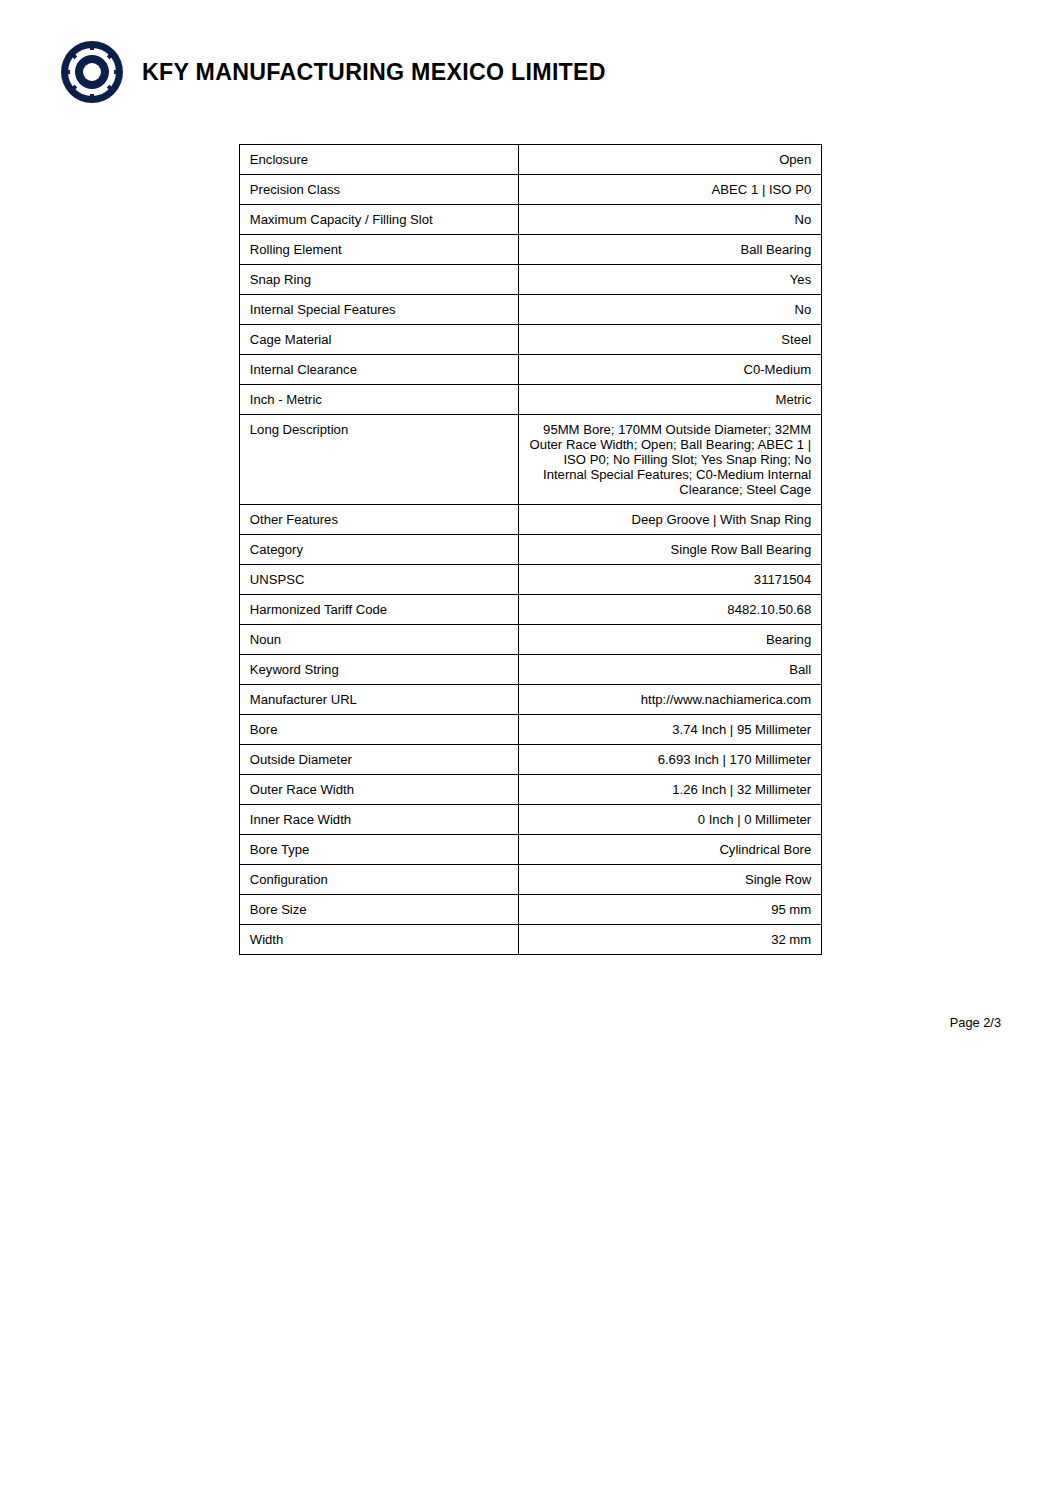KFY MANUFACTURING MEXICO LIMITED
| Enclosure | Open |
| Precision Class | ABEC 1 / ISO P0 |
| Maximum Capacity / Filling Slot | No |
| Rolling Element | Ball Bearing |
| Snap Ring | Yes |
| Internal Special Features | No |
| Cage Material | Steel |
| Internal Clearance | C0-Medium |
| Inch - Metric | Metric |
| Long Description | 95MM Bore; 170MM Outside Diameter; 32MM Outer Race Width; Open; Ball Bearing; ABEC 1 / ISO P0; No Filling Slot; Yes Snap Ring; No Internal Special Features; C0-Medium Internal Clearance; Steel Cage |
| Other Features | Deep Groove / With Snap Ring |
| Category | Single Row Ball Bearing |
| UNSPSC | 31171504 |
| Harmonized Tariff Code | 8482.10.50.68 |
| Noun | Bearing |
| Keyword String | Ball |
| Manufacturer URL | http://www.nachiamerica.com |
| Bore | 3.74 Inch / 95 Millimeter |
| Outside Diameter | 6.693 Inch / 170 Millimeter |
| Outer Race Width | 1.26 Inch / 32 Millimeter |
| Inner Race Width | 0 Inch / 0 Millimeter |
| Bore Type | Cylindrical Bore |
| Configuration | Single Row |
| Bore Size | 95 mm |
| Width | 32 mm |
Page 2/3